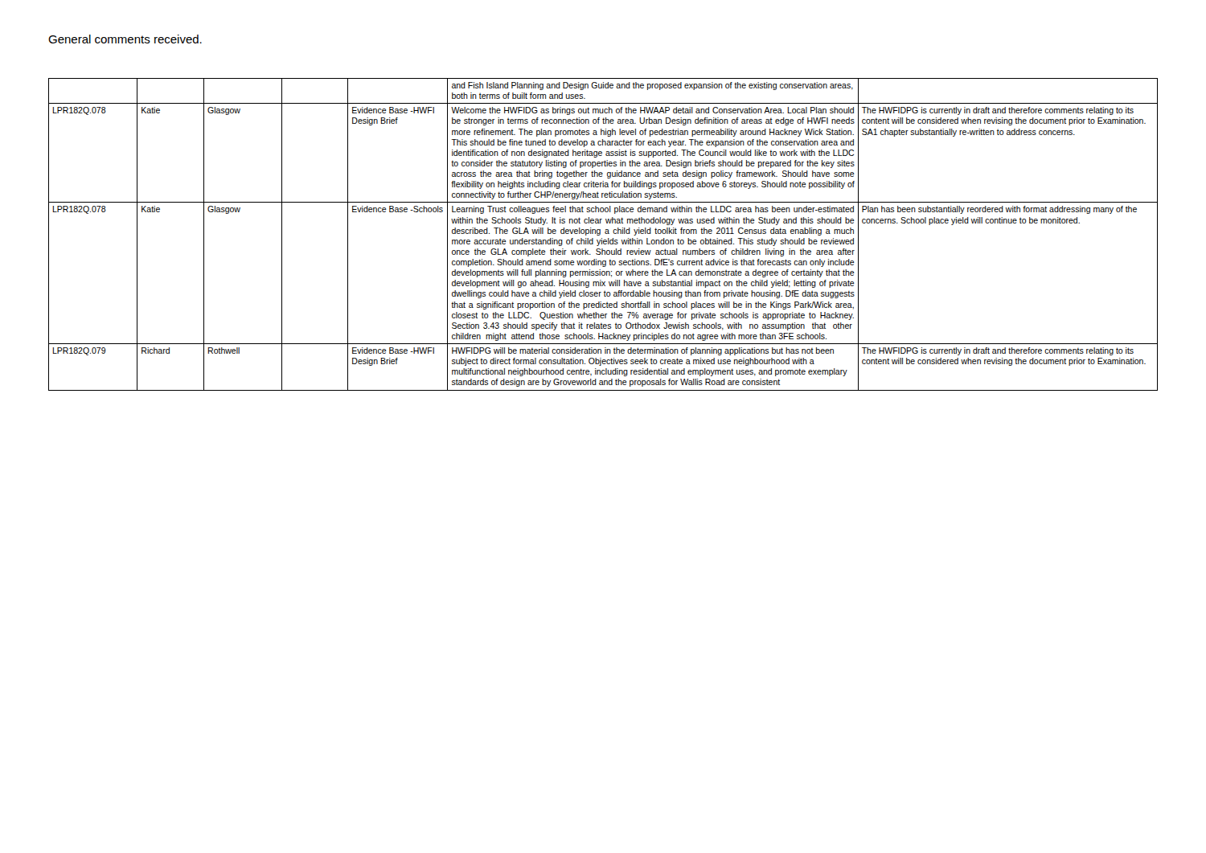General comments received.
| | | | | | and Fish Island Planning and Design Guide and the proposed expansion of the existing conservation areas, both in terms of built form and uses. | |
| LPR182Q.078 | Katie | Glasgow | | Evidence Base -HWFI Design Brief | Welcome the HWFIDG as brings out much of the HWAAP detail and Conservation Area. Local Plan should be stronger in terms of reconnection of the area. Urban Design definition of areas at edge of HWFI needs more refinement. The plan promotes a high level of pedestrian permeability around Hackney Wick Station. This should be fine tuned to develop a character for each year. The expansion of the conservation area and identification of non designated heritage assist is supported. The Council would like to work with the LLDC to consider the statutory listing of properties in the area. Design briefs should be prepared for the key sites across the area that bring together the guidance and seta design policy framework. Should have some flexibility on heights including clear criteria for buildings proposed above 6 storeys. Should note possibility of connectivity to further CHP/energy/heat reticulation systems. | The HWFIDPG is currently in draft and therefore comments relating to its content will be considered when revising the document prior to Examination. SA1 chapter substantially re-written to address concerns. |
| LPR182Q.078 | Katie | Glasgow | | Evidence Base -Schools | Learning Trust colleagues feel that school place demand within the LLDC area has been under-estimated within the Schools Study. It is not clear what methodology was used within the Study and this should be described. The GLA will be developing a child yield toolkit from the 2011 Census data enabling a much more accurate understanding of child yields within London to be obtained. This study should be reviewed once the GLA complete their work. Should review actual numbers of children living in the area after completion. Should amend some wording to sections. DfE's current advice is that forecasts can only include developments will full planning permission; or where the LA can demonstrate a degree of certainty that the development will go ahead. Housing mix will have a substantial impact on the child yield; letting of private dwellings could have a child yield closer to affordable housing than from private housing. DfE data suggests that a significant proportion of the predicted shortfall in school places will be in the Kings Park/Wick area, closest to the LLDC. Question whether the 7% average for private schools is appropriate to Hackney. Section 3.43 should specify that it relates to Orthodox Jewish schools, with no assumption that other children might attend those schools. Hackney principles do not agree with more than 3FE schools. | Plan has been substantially reordered with format addressing many of the concerns. School place yield will continue to be monitored. |
| LPR182Q.079 | Richard | Rothwell | | Evidence Base -HWFI Design Brief | HWFIDPG will be material consideration in the determination of planning applications but has not been subject to direct formal consultation. Objectives seek to create a mixed use neighbourhood with a multifunctional neighbourhood centre, including residential and employment uses, and promote exemplary standards of design are by Groveworld and the proposals for Wallis Road are consistent | The HWFIDPG is currently in draft and therefore comments relating to its content will be considered when revising the document prior to Examination. |